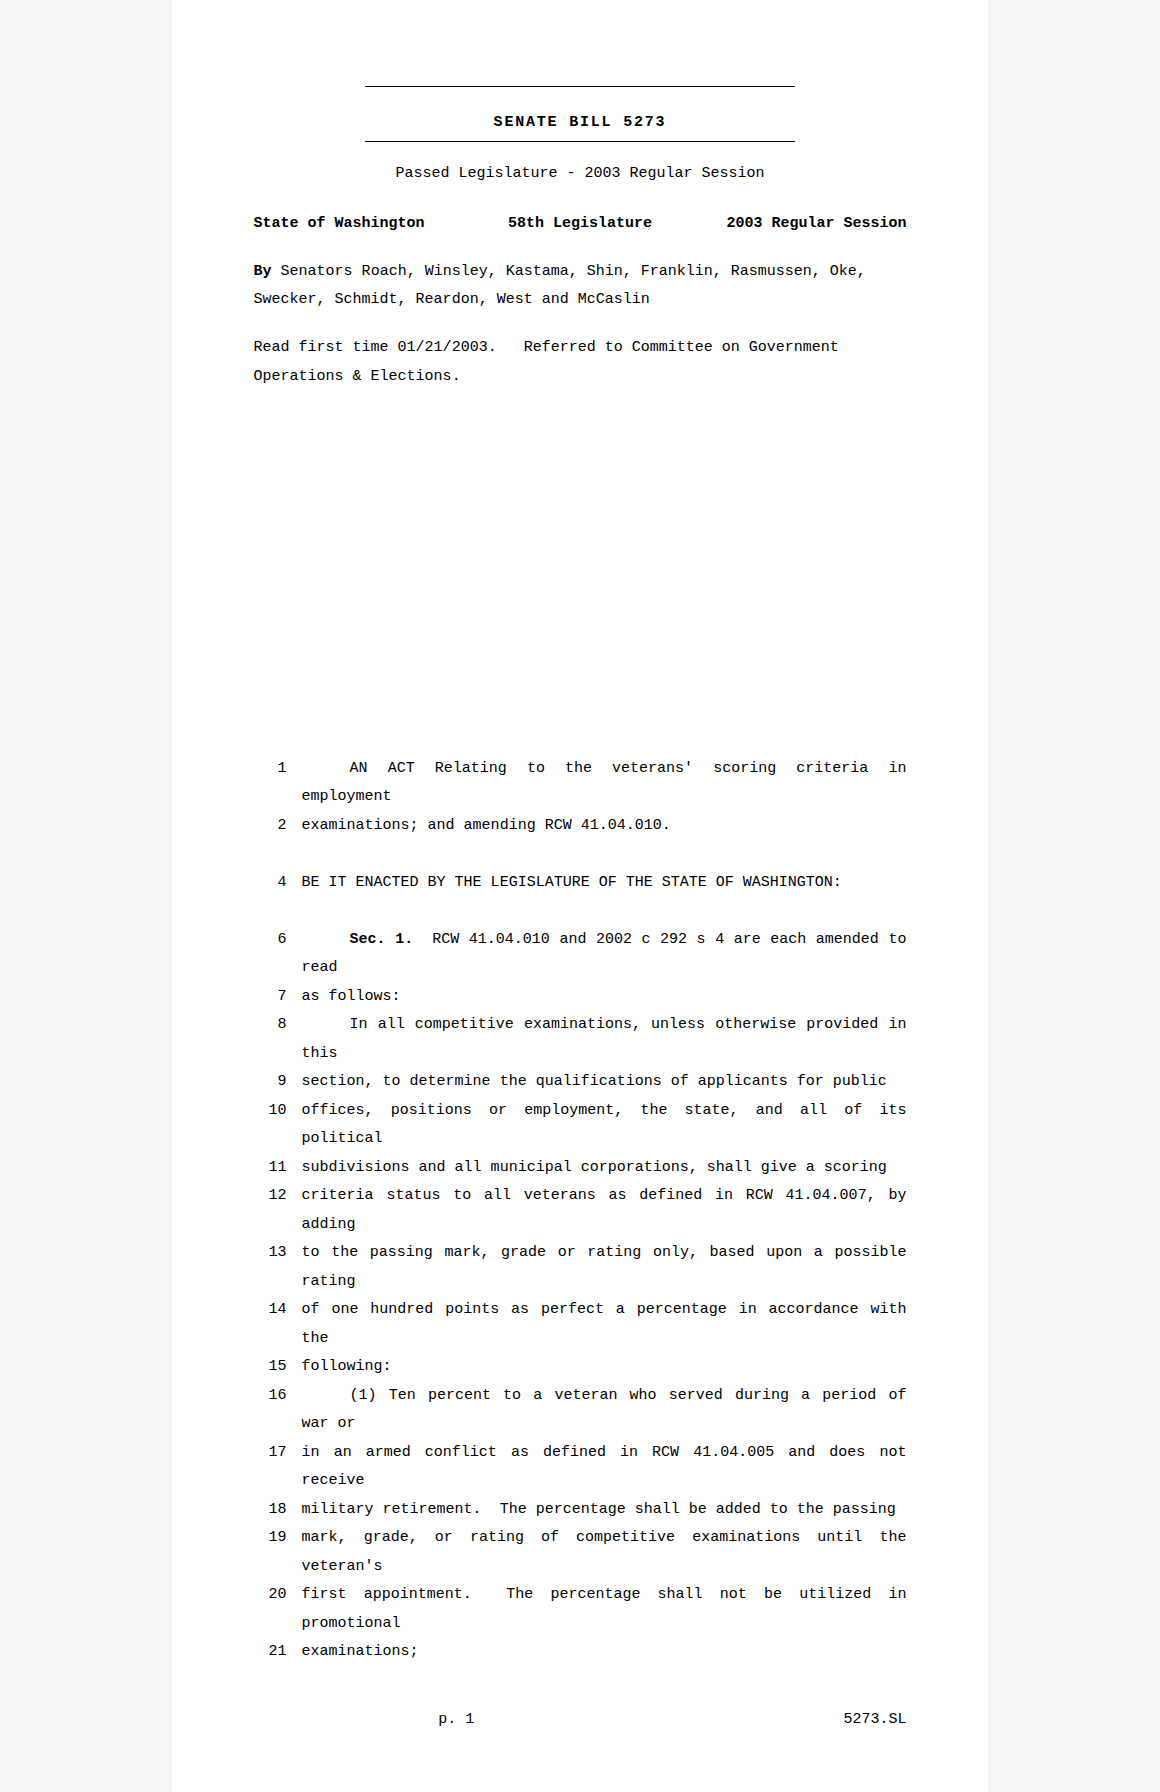SENATE BILL 5273
Passed Legislature - 2003 Regular Session
| State of Washington | 58th Legislature | 2003 Regular Session |
By Senators Roach, Winsley, Kastama, Shin, Franklin, Rasmussen, Oke, Swecker, Schmidt, Reardon, West and McCaslin
Read first time 01/21/2003. Referred to Committee on Government Operations & Elections.
AN ACT Relating to the veterans' scoring criteria in employment
examinations; and amending RCW 41.04.010.
BE IT ENACTED BY THE LEGISLATURE OF THE STATE OF WASHINGTON:
Sec. 1. RCW 41.04.010 and 2002 c 292 s 4 are each amended to read
as follows:
In all competitive examinations, unless otherwise provided in this
section, to determine the qualifications of applicants for public
offices, positions or employment, the state, and all of its political
subdivisions and all municipal corporations, shall give a scoring
criteria status to all veterans as defined in RCW 41.04.007, by adding
to the passing mark, grade or rating only, based upon a possible rating
of one hundred points as perfect a percentage in accordance with the
following:
(1) Ten percent to a veteran who served during a period of war or
in an armed conflict as defined in RCW 41.04.005 and does not receive
military retirement. The percentage shall be added to the passing
mark, grade, or rating of competitive examinations until the veteran's
first appointment. The percentage shall not be utilized in promotional
examinations;
p. 1 5273.SL